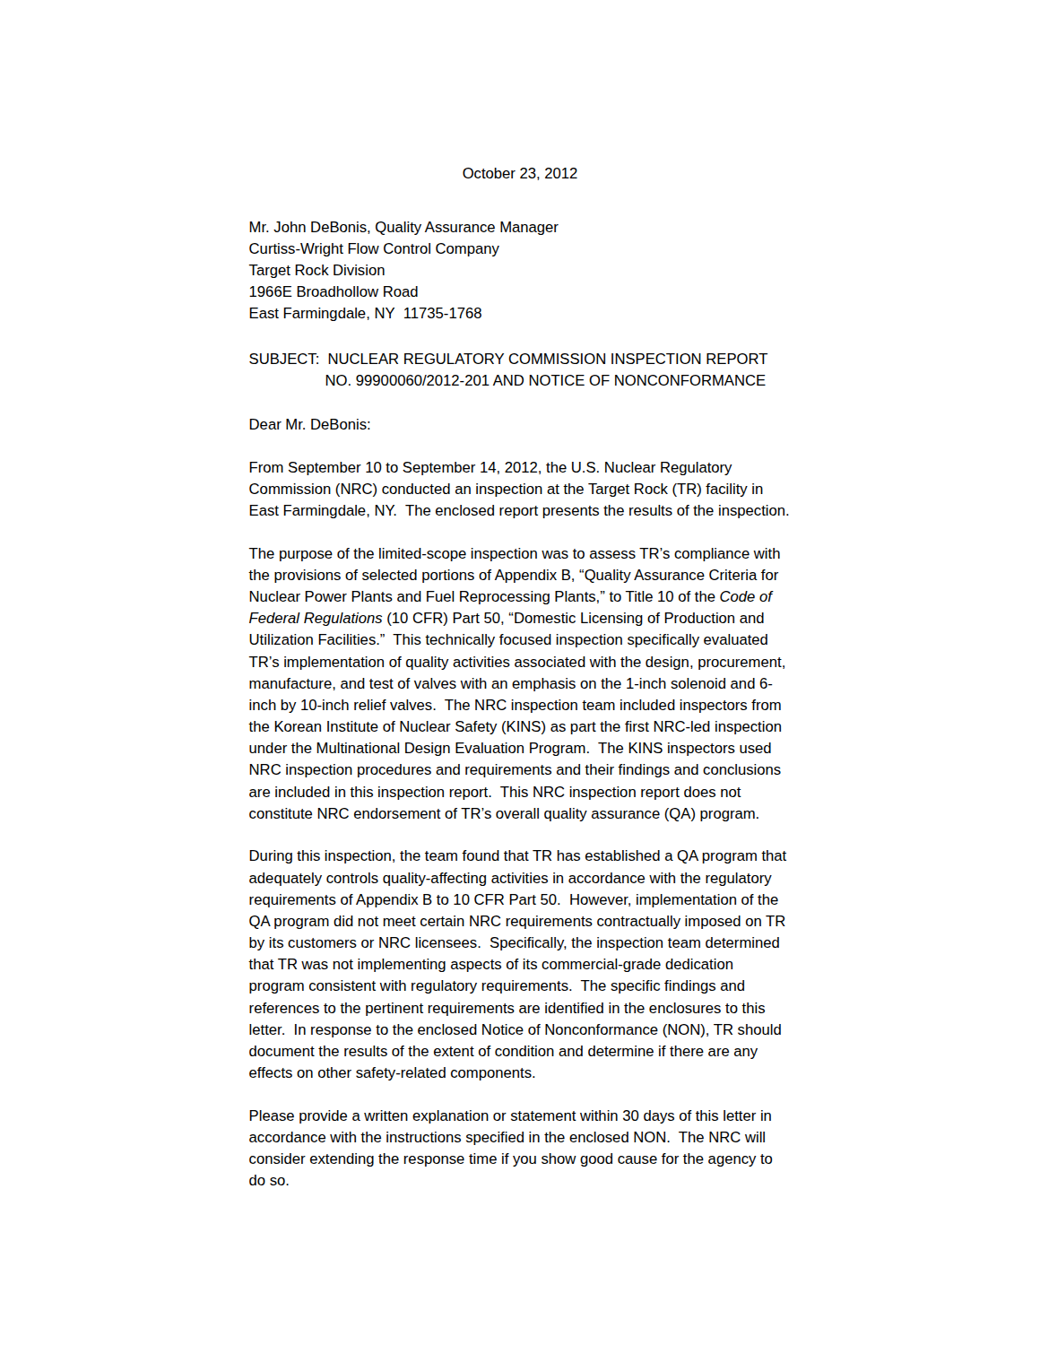October 23, 2012
Mr. John DeBonis, Quality Assurance Manager
Curtiss-Wright Flow Control Company
Target Rock Division
1966E Broadhollow Road
East Farmingdale, NY 11735-1768
SUBJECT: NUCLEAR REGULATORY COMMISSION INSPECTION REPORT
NO. 99900060/2012-201 AND NOTICE OF NONCONFORMANCE
Dear Mr. DeBonis:
From September 10 to September 14, 2012, the U.S. Nuclear Regulatory Commission (NRC) conducted an inspection at the Target Rock (TR) facility in East Farmingdale, NY. The enclosed report presents the results of the inspection.
The purpose of the limited-scope inspection was to assess TR’s compliance with the provisions of selected portions of Appendix B, “Quality Assurance Criteria for Nuclear Power Plants and Fuel Reprocessing Plants,” to Title 10 of the Code of Federal Regulations (10 CFR) Part 50, “Domestic Licensing of Production and Utilization Facilities.” This technically focused inspection specifically evaluated TR’s implementation of quality activities associated with the design, procurement, manufacture, and test of valves with an emphasis on the 1-inch solenoid and 6-inch by 10-inch relief valves. The NRC inspection team included inspectors from the Korean Institute of Nuclear Safety (KINS) as part the first NRC-led inspection under the Multinational Design Evaluation Program. The KINS inspectors used NRC inspection procedures and requirements and their findings and conclusions are included in this inspection report. This NRC inspection report does not constitute NRC endorsement of TR’s overall quality assurance (QA) program.
During this inspection, the team found that TR has established a QA program that adequately controls quality-affecting activities in accordance with the regulatory requirements of Appendix B to 10 CFR Part 50. However, implementation of the QA program did not meet certain NRC requirements contractually imposed on TR by its customers or NRC licensees. Specifically, the inspection team determined that TR was not implementing aspects of its commercial-grade dedication program consistent with regulatory requirements. The specific findings and references to the pertinent requirements are identified in the enclosures to this letter. In response to the enclosed Notice of Nonconformance (NON), TR should document the results of the extent of condition and determine if there are any effects on other safety-related components.
Please provide a written explanation or statement within 30 days of this letter in accordance with the instructions specified in the enclosed NON. The NRC will consider extending the response time if you show good cause for the agency to do so.